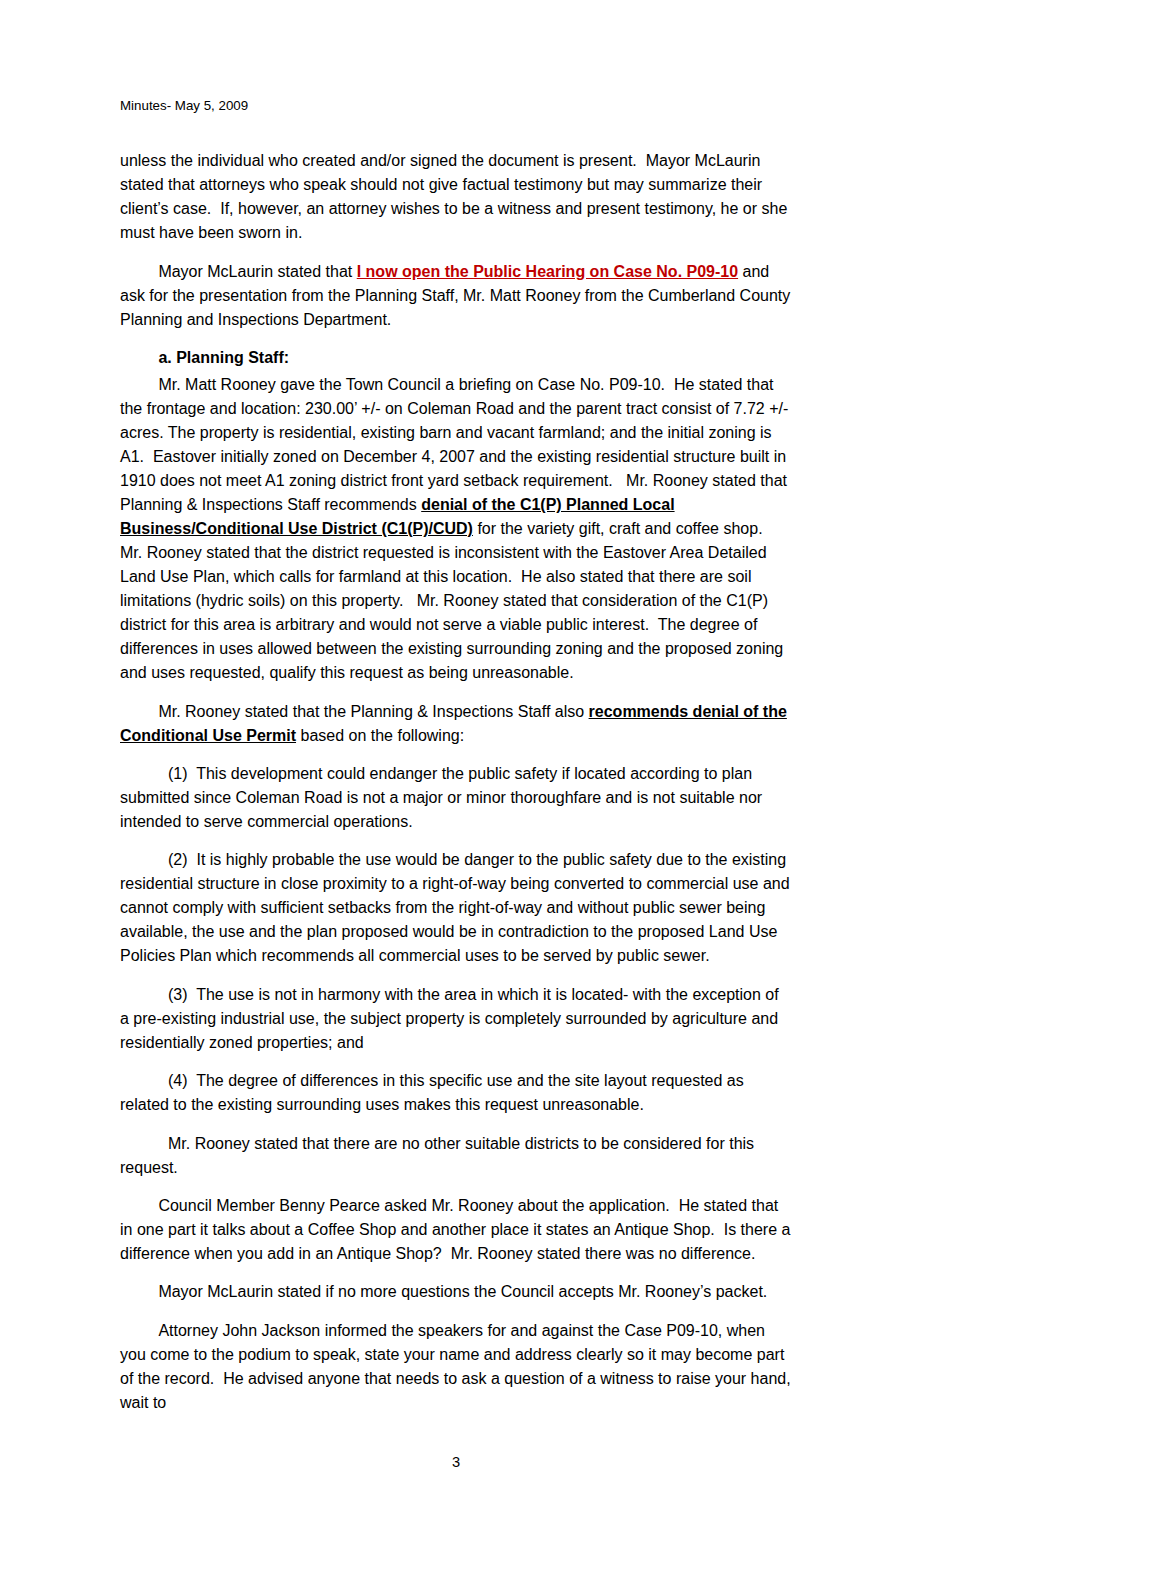Minutes- May 5, 2009
unless the individual who created and/or signed the document is present. Mayor McLaurin stated that attorneys who speak should not give factual testimony but may summarize their client’s case. If, however, an attorney wishes to be a witness and present testimony, he or she must have been sworn in.
Mayor McLaurin stated that I now open the Public Hearing on Case No. P09-10 and ask for the presentation from the Planning Staff, Mr. Matt Rooney from the Cumberland County Planning and Inspections Department.
a. Planning Staff:
Mr. Matt Rooney gave the Town Council a briefing on Case No. P09-10. He stated that the frontage and location: 230.00’ +/- on Coleman Road and the parent tract consist of 7.72 +/- acres. The property is residential, existing barn and vacant farmland; and the initial zoning is A1. Eastover initially zoned on December 4, 2007 and the existing residential structure built in 1910 does not meet A1 zoning district front yard setback requirement. Mr. Rooney stated that Planning & Inspections Staff recommends denial of the C1(P) Planned Local Business/Conditional Use District (C1(P)/CUD) for the variety gift, craft and coffee shop. Mr. Rooney stated that the district requested is inconsistent with the Eastover Area Detailed Land Use Plan, which calls for farmland at this location. He also stated that there are soil limitations (hydric soils) on this property. Mr. Rooney stated that consideration of the C1(P) district for this area is arbitrary and would not serve a viable public interest. The degree of differences in uses allowed between the existing surrounding zoning and the proposed zoning and uses requested, qualify this request as being unreasonable.
Mr. Rooney stated that the Planning & Inspections Staff also recommends denial of the Conditional Use Permit based on the following:
(1) This development could endanger the public safety if located according to plan submitted since Coleman Road is not a major or minor thoroughfare and is not suitable nor intended to serve commercial operations.
(2) It is highly probable the use would be danger to the public safety due to the existing residential structure in close proximity to a right-of-way being converted to commercial use and cannot comply with sufficient setbacks from the right-of-way and without public sewer being available, the use and the plan proposed would be in contradiction to the proposed Land Use Policies Plan which recommends all commercial uses to be served by public sewer.
(3) The use is not in harmony with the area in which it is located- with the exception of a pre-existing industrial use, the subject property is completely surrounded by agriculture and residentially zoned properties; and
(4) The degree of differences in this specific use and the site layout requested as related to the existing surrounding uses makes this request unreasonable.
Mr. Rooney stated that there are no other suitable districts to be considered for this request.
Council Member Benny Pearce asked Mr. Rooney about the application. He stated that in one part it talks about a Coffee Shop and another place it states an Antique Shop. Is there a difference when you add in an Antique Shop? Mr. Rooney stated there was no difference.
Mayor McLaurin stated if no more questions the Council accepts Mr. Rooney’s packet.
Attorney John Jackson informed the speakers for and against the Case P09-10, when you come to the podium to speak, state your name and address clearly so it may become part of the record. He advised anyone that needs to ask a question of a witness to raise your hand, wait to
3